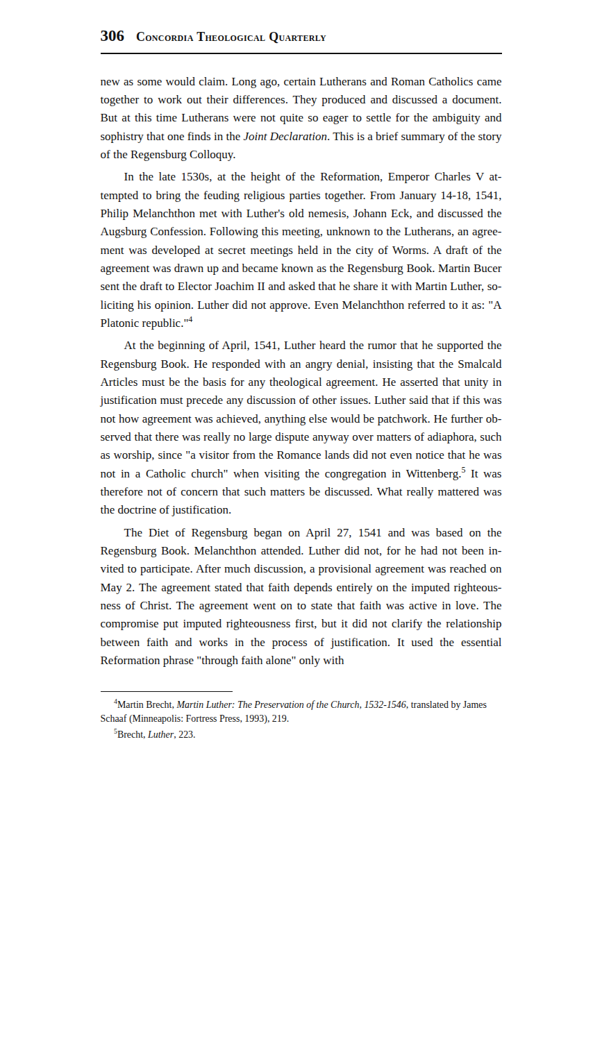306 Concordia Theological Quarterly
new as some would claim. Long ago, certain Lutherans and Roman Catholics came together to work out their differences. They produced and discussed a document. But at this time Lutherans were not quite so eager to settle for the ambiguity and sophistry that one finds in the Joint Declaration. This is a brief summary of the story of the Regensburg Colloquy.
In the late 1530s, at the height of the Reformation, Emperor Charles V attempted to bring the feuding religious parties together. From January 14-18, 1541, Philip Melanchthon met with Luther's old nemesis, Johann Eck, and discussed the Augsburg Confession. Following this meeting, unknown to the Lutherans, an agreement was developed at secret meetings held in the city of Worms. A draft of the agreement was drawn up and became known as the Regensburg Book. Martin Bucer sent the draft to Elector Joachim II and asked that he share it with Martin Luther, soliciting his opinion. Luther did not approve. Even Melanchthon referred to it as: "A Platonic republic."4
At the beginning of April, 1541, Luther heard the rumor that he supported the Regensburg Book. He responded with an angry denial, insisting that the Smalcald Articles must be the basis for any theological agreement. He asserted that unity in justification must precede any discussion of other issues. Luther said that if this was not how agreement was achieved, anything else would be patchwork. He further observed that there was really no large dispute anyway over matters of adiaphora, such as worship, since "a visitor from the Romance lands did not even notice that he was not in a Catholic church" when visiting the congregation in Wittenberg.5 It was therefore not of concern that such matters be discussed. What really mattered was the doctrine of justification.
The Diet of Regensburg began on April 27, 1541 and was based on the Regensburg Book. Melanchthon attended. Luther did not, for he had not been invited to participate. After much discussion, a provisional agreement was reached on May 2. The agreement stated that faith depends entirely on the imputed righteousness of Christ. The agreement went on to state that faith was active in love. The compromise put imputed righteousness first, but it did not clarify the relationship between faith and works in the process of justification. It used the essential Reformation phrase "through faith alone" only with
4Martin Brecht, Martin Luther: The Preservation of the Church, 1532-1546, translated by James Schaaf (Minneapolis: Fortress Press, 1993), 219.
5Brecht, Luther, 223.